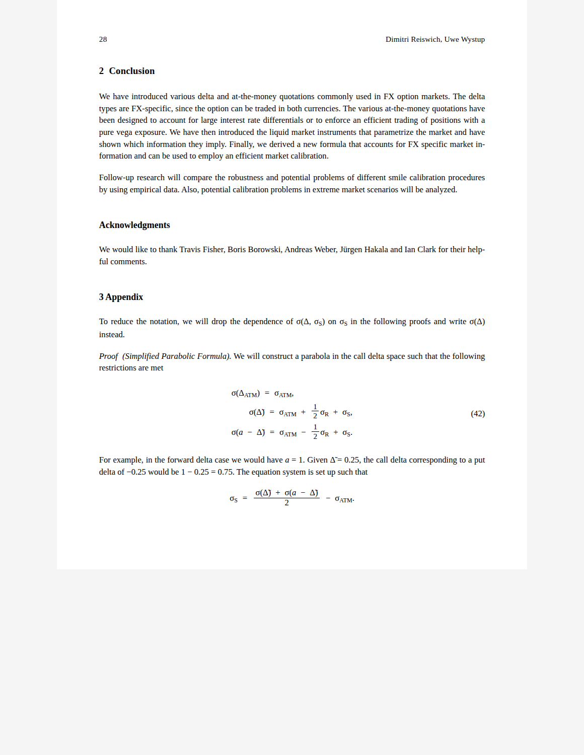28 Dimitri Reiswich, Uwe Wystup
2 Conclusion
We have introduced various delta and at-the-money quotations commonly used in FX option markets. The delta types are FX-specific, since the option can be traded in both currencies. The various at-the-money quotations have been designed to account for large interest rate differentials or to enforce an efficient trading of positions with a pure vega exposure. We have then introduced the liquid market instruments that parametrize the market and have shown which information they imply. Finally, we derived a new formula that accounts for FX specific market information and can be used to employ an efficient market calibration.
Follow-up research will compare the robustness and potential problems of different smile calibration procedures by using empirical data. Also, potential calibration problems in extreme market scenarios will be analyzed.
Acknowledgments
We would like to thank Travis Fisher, Boris Borowski, Andreas Weber, Jürgen Hakala and Ian Clark for their helpful comments.
3 Appendix
To reduce the notation, we will drop the dependence of σ(Δ, σS) on σS in the following proofs and write σ(Δ) instead.
Proof (Simplified Parabolic Formula). We will construct a parabola in the call delta space such that the following restrictions are met
σ(ΔATM) = σATM, σ(Δ̃) = σATM + 12σR + σS, σ(a − Δ̃) = σATM − 12σR + σS. (42)
For example, in the forward delta case we would have a = 1. Given Δ̃ = 0.25, the call delta corresponding to a put delta of −0.25 would be 1 − 0.25 = 0.75. The equation system is set up such that
σS = σ(Δ̃) + σ(a − Δ̃) 2 − σATM.